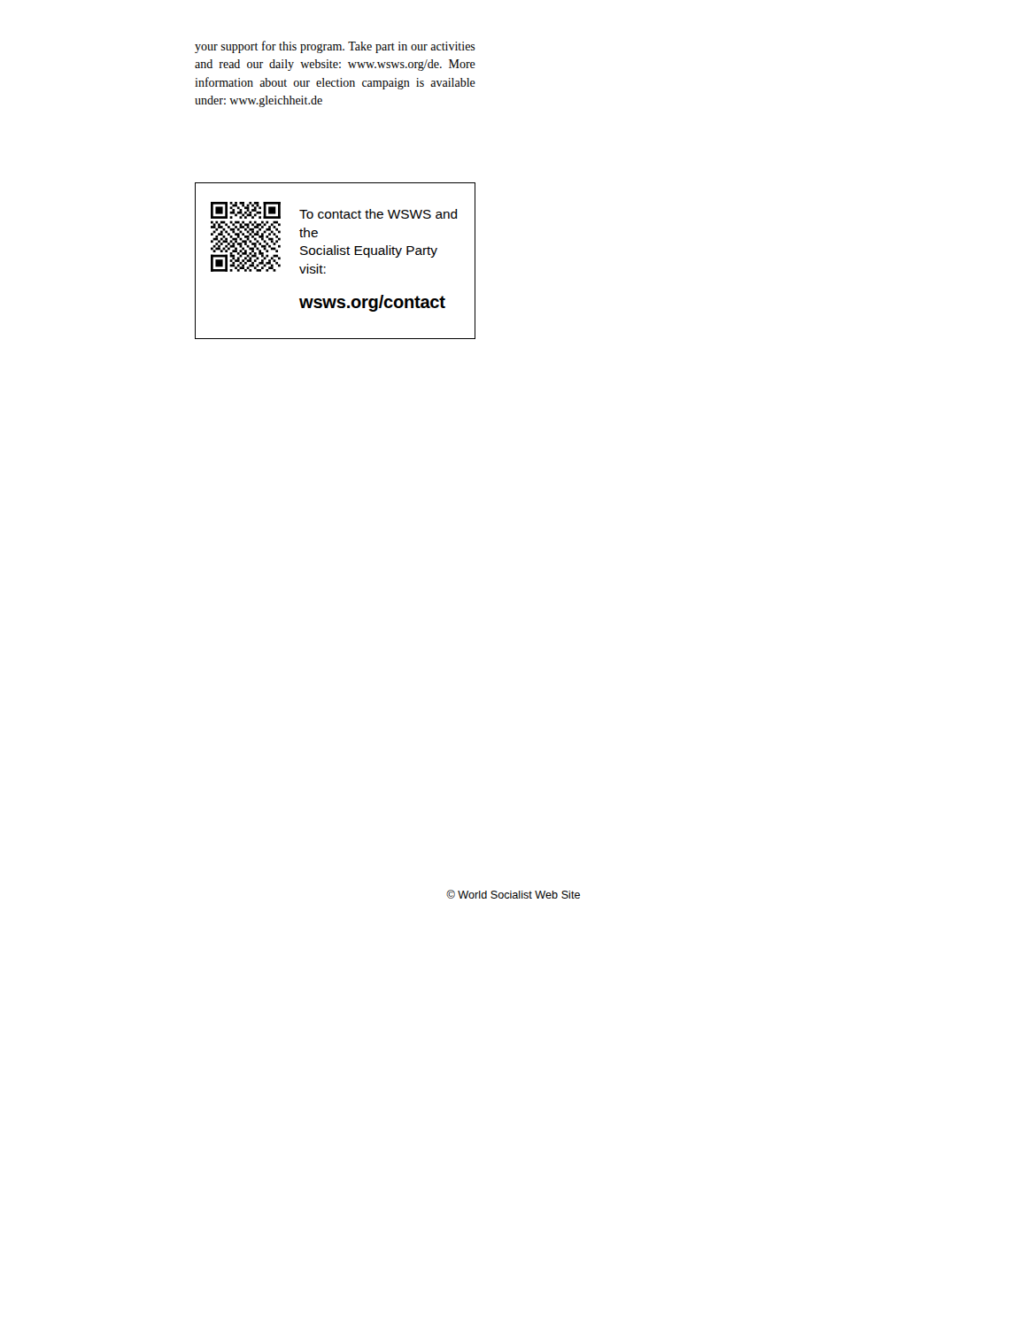your support for this program. Take part in our activities and read our daily website: www.wsws.org/de. More information about our election campaign is available under: www.gleichheit.de
To contact the WSWS and the
Socialist Equality Party visit:
wsws.org/contact
© World Socialist Web Site